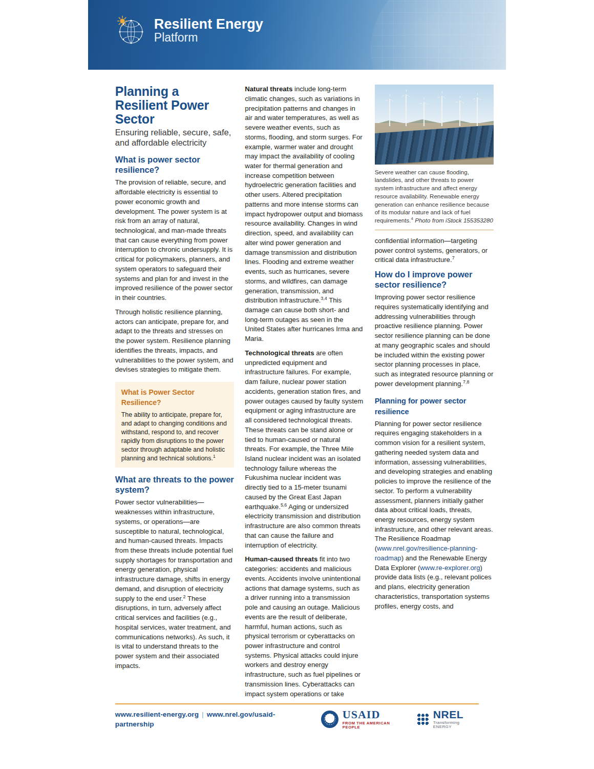Resilient Energy
Platform
Planning a Resilient Power Sector
Ensuring reliable, secure, safe, and affordable electricity
What is power sector resilience?
The provision of reliable, secure, and affordable electricity is essential to power economic growth and development. The power system is at risk from an array of natural, technological, and man-made threats that can cause everything from power interruption to chronic undersupply. It is critical for policymakers, planners, and system operators to safeguard their systems and plan for and invest in the improved resilience of the power sector in their countries.
Through holistic resilience planning, actors can anticipate, prepare for, and adapt to the threats and stresses on the power system. Resilience planning identifies the threats, impacts, and vulnerabilities to the power system, and devises strategies to mitigate them.
What is Power Sector Resilience?
The ability to anticipate, prepare for, and adapt to changing conditions and withstand, respond to, and recover rapidly from disruptions to the power sector through adaptable and holistic planning and technical solutions.1
What are threats to the power system?
Power sector vulnerabilities—weaknesses within infrastructure, systems, or operations—are susceptible to natural, technological, and human-caused threats. Impacts from these threats include potential fuel supply shortages for transportation and energy generation, physical infrastructure damage, shifts in energy demand, and disruption of electricity supply to the end user.2 These disruptions, in turn, adversely affect critical services and facilities (e.g., hospital services, water treatment, and communications networks). As such, it is vital to understand threats to the power system and their associated impacts.
Natural threats include long-term climatic changes, such as variations in precipitation patterns and changes in air and water temperatures, as well as severe weather events, such as storms, flooding, and storm surges. For example, warmer water and drought may impact the availability of cooling water for thermal generation and increase competition between hydroelectric generation facilities and other users. Altered precipitation patterns and more intense storms can impact hydropower output and biomass resource availability. Changes in wind direction, speed, and availability can alter wind power generation and damage transmission and distribution lines. Flooding and extreme weather events, such as hurricanes, severe storms, and wildfires, can damage generation, transmission, and distribution infrastructure.3,4 This damage can cause both short- and long-term outages as seen in the United States after hurricanes Irma and Maria.
Technological threats are often unpredicted equipment and infrastructure failures. For example, dam failure, nuclear power station accidents, generation station fires, and power outages caused by faulty system equipment or aging infrastructure are all considered technological threats. These threats can be stand alone or tied to human-caused or natural threats. For example, the Three Mile Island nuclear incident was an isolated technology failure whereas the Fukushima nuclear incident was directly tied to a 15-meter tsunami caused by the Great East Japan earthquake.5,6 Aging or undersized electricity transmission and distribution infrastructure are also common threats that can cause the failure and interruption of electricity.
Human-caused threats fit into two categories: accidents and malicious events. Accidents involve unintentional actions that damage systems, such as a driver running into a transmission pole and causing an outage. Malicious events are the result of deliberate, harmful, human actions, such as physical terrorism or cyberattacks on power infrastructure and control systems. Physical attacks could injure workers and destroy energy infrastructure, such as fuel pipelines or transmission lines. Cyberattacks can impact system operations or take
Severe weather can cause flooding, landslides, and other threats to power system infrastructure and affect energy resource availability. Renewable energy generation can enhance resilience because of its modular nature and lack of fuel requirements.4 Photo from iStock 155353280
confidential information—targeting power control systems, generators, or critical data infrastructure.7
How do I improve power sector resilience?
Improving power sector resilience requires systematically identifying and addressing vulnerabilities through proactive resilience planning. Power sector resilience planning can be done at many geographic scales and should be included within the existing power sector planning processes in place, such as integrated resource planning or power development planning.7,8
Planning for power sector resilience
Planning for power sector resilience requires engaging stakeholders in a common vision for a resilient system, gathering needed system data and information, assessing vulnerabilities, and developing strategies and enabling policies to improve the resilience of the sector. To perform a vulnerability assessment, planners initially gather data about critical loads, threats, energy resources, energy system infrastructure, and other relevant areas. The Resilience Roadmap (www.nrel.gov/resilience-planning-roadmap) and the Renewable Energy Data Explorer (www.re-explorer.org) provide data lists (e.g., relevant polices and plans, electricity generation characteristics, transportation systems profiles, energy costs, and
www.resilient-energy.org|www.nrel.gov/usaid-partnership
USAID
From the American People
NREL
Transforming ENERGY